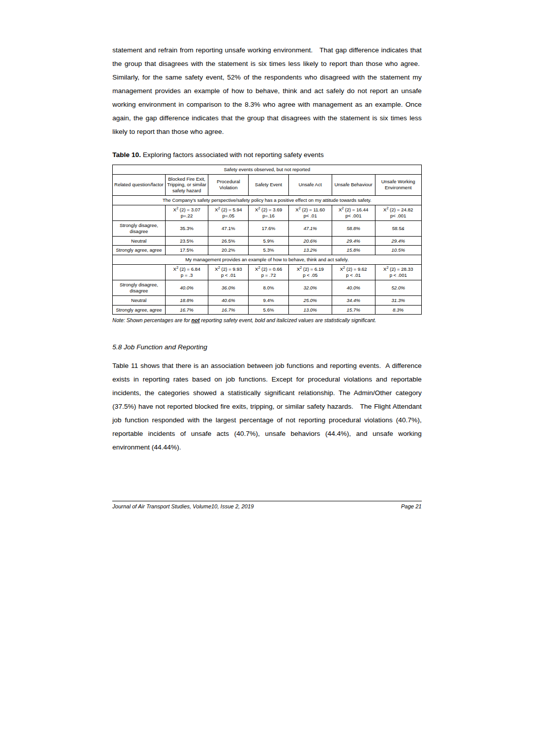statement and refrain from reporting unsafe working environment. That gap difference indicates that the group that disagrees with the statement is six times less likely to report than those who agree. Similarly, for the same safety event, 52% of the respondents who disagreed with the statement my management provides an example of how to behave, think and act safely do not report an unsafe working environment in comparison to the 8.3% who agree with management as an example. Once again, the gap difference indicates that the group that disagrees with the statement is six times less likely to report than those who agree.
Table 10. Exploring factors associated with not reporting safety events
| Safety events observed, but not reported |
| Related question/factor | Blocked Fire Exit, Tripping, or similar safety hazard | Procedural Violation | Safety Event | Unsafe Act | Unsafe Behaviour | Unsafe Working Environment |
| The Company’s safety perspective/safety policy has a positive effect on my attitude towards safety. |
| | X 2 (2) = 3.07 p=.22 | X 2 (2) = 5.94 p=.05 | X 2 (2) = 3.69 p=.16 | X 2 (2) = 11.60 p< .01 | X 2 (2) = 16.44 p< .001 | X 2 (2) = 24.82 p< .001 |
| Strongly disagree, disagree | 35.3% | 47.1% | 17.6% | 47.1% | 58.8% | 58.5& |
| Neutral | 23.5% | 26.5% | 5.9% | 20.6% | 29.4% | 29.4% |
| Strongly agree, agree | 17.5% | 20.2% | 5.3% | 13.2% | 15.8% | 10.5% |
| My management provides an example of how to behave, think and act safely. |
| | X 2 (2) = 6.84 p = .3 | X 2 (2) = 9.93 p < .01 | X 2 (2) = 0.66 p = .72 | X 2 (2) = 6.19 p < .05 | X 2 (2) = 9.62 p < .01 | X 2 (2) = 28.33 p < .001 |
| Strongly disagree, disagree | 40.0% | 36.0% | 8.0% | 32.0% | 40.0% | 52.0% |
| Neutral | 18.8% | 40.6% | 9.4% | 25.0% | 34.4% | 31.3% |
| Strongly agree, agree | 16.7% | 16.7% | 5.6% | 13.0% | 15.7% | 8.3% |
Note: Shown percentages are for not reporting safety event, bold and italicized values are statistically significant.
5.8 Job Function and Reporting
Table 11 shows that there is an association between job functions and reporting events. A difference exists in reporting rates based on job functions. Except for procedural violations and reportable incidents, the categories showed a statistically significant relationship. The Admin/Other category (37.5%) have not reported blocked fire exits, tripping, or similar safety hazards. The Flight Attendant job function responded with the largest percentage of not reporting procedural violations (40.7%), reportable incidents of unsafe acts (40.7%), unsafe behaviors (44.4%), and unsafe working environment (44.44%).
Journal of Air Transport Studies, Volume10, Issue 2, 2019 Page 21